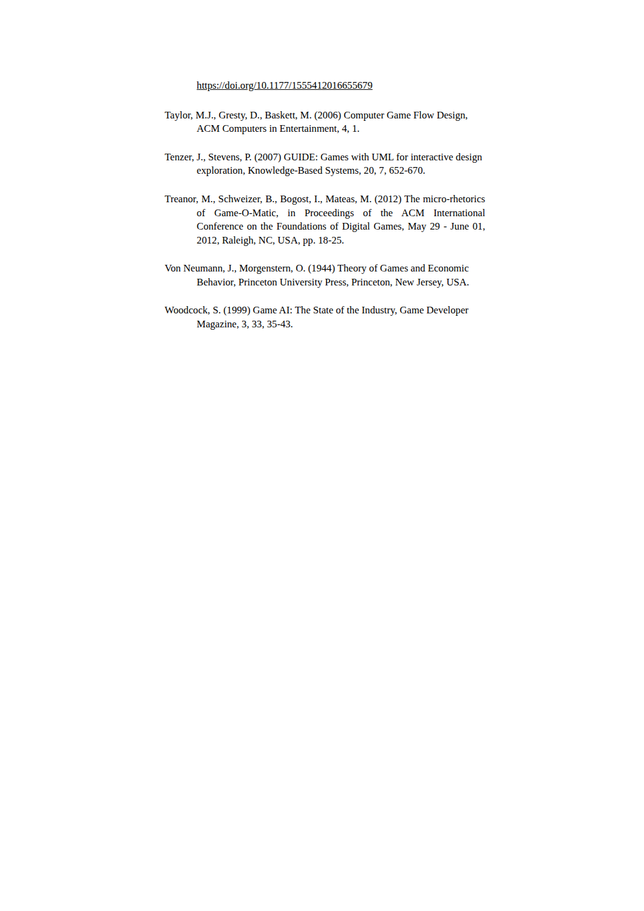https://doi.org/10.1177/1555412016655679
Taylor, M.J., Gresty, D., Baskett, M. (2006) Computer Game Flow Design, ACM Computers in Entertainment, 4, 1.
Tenzer, J., Stevens, P. (2007) GUIDE: Games with UML for interactive design exploration, Knowledge-Based Systems, 20, 7, 652-670.
Treanor, M., Schweizer, B., Bogost, I., Mateas, M. (2012) The micro-rhetorics of Game-O-Matic, in Proceedings of the ACM International Conference on the Foundations of Digital Games, May 29 - June 01, 2012, Raleigh, NC, USA, pp. 18-25.
Von Neumann, J., Morgenstern, O. (1944) Theory of Games and Economic Behavior, Princeton University Press, Princeton, New Jersey, USA.
Woodcock, S. (1999) Game AI: The State of the Industry, Game Developer Magazine, 3, 33, 35-43.